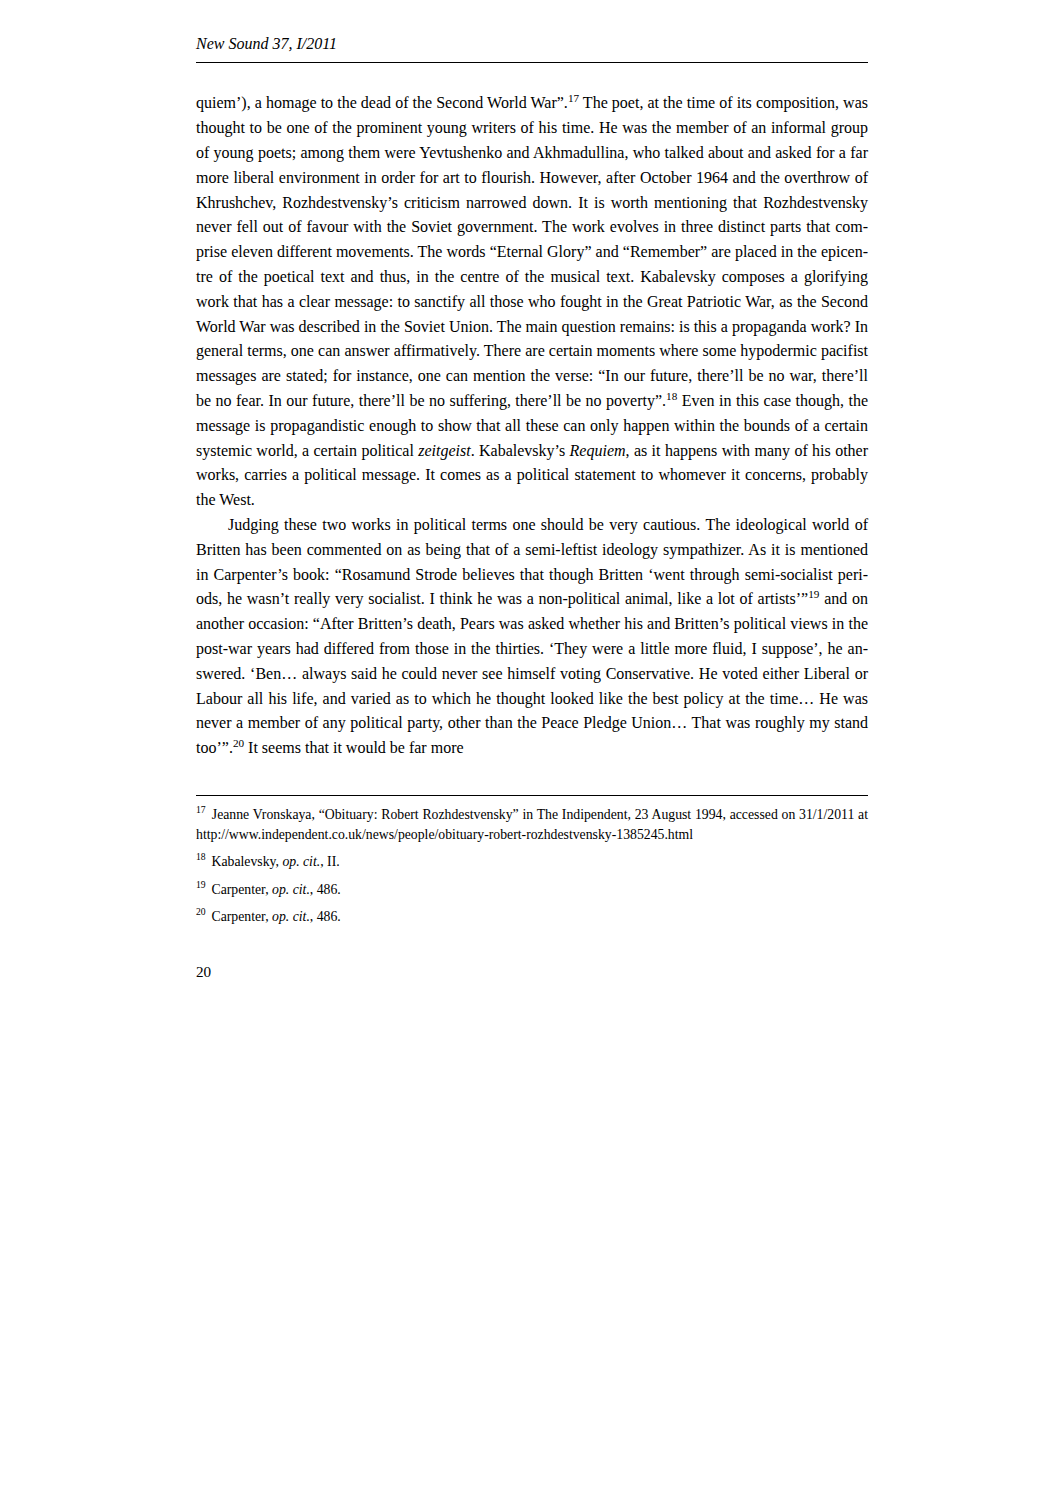New Sound 37, I/2011
quiem’), a homage to the dead of the Second World War”.17 The poet, at the time of its composition, was thought to be one of the prominent young writers of his time. He was the member of an informal group of young poets; among them were Yevtushenko and Akhmadullina, who talked about and asked for a far more liberal environment in order for art to flourish. However, after October 1964 and the overthrow of Khrushchev, Rozhdestvensky’s criticism narrowed down. It is worth mentioning that Rozhdestvensky never fell out of favour with the Soviet government. The work evolves in three distinct parts that comprise eleven different movements. The words “Eternal Glory” and “Remember” are placed in the epicentre of the poetical text and thus, in the centre of the musical text. Kabalevsky composes a glorifying work that has a clear message: to sanctify all those who fought in the Great Patriotic War, as the Second World War was described in the Soviet Union. The main question remains: is this a propaganda work? In general terms, one can answer affirmatively. There are certain moments where some hypodermic pacifist messages are stated; for instance, one can mention the verse: “In our future, there’ll be no war, there’ll be no fear. In our future, there’ll be no suffering, there’ll be no poverty”.18 Even in this case though, the message is propagandistic enough to show that all these can only happen within the bounds of a certain systemic world, a certain political zeitgeist. Kabalevsky’s Requiem, as it happens with many of his other works, carries a political message. It comes as a political statement to whomever it concerns, probably the West.
Judging these two works in political terms one should be very cautious. The ideological world of Britten has been commented on as being that of a semi-leftist ideology sympathizer. As it is mentioned in Carpenter’s book: “Rosamund Strode believes that though Britten ‘went through semi-socialist periods, he wasn’t really very socialist. I think he was a non-political animal, like a lot of artists’”19 and on another occasion: “After Britten’s death, Pears was asked whether his and Britten’s political views in the post-war years had differed from those in the thirties. ‘They were a little more fluid, I suppose’, he answered. ‘Ben… always said he could never see himself voting Conservative. He voted either Liberal or Labour all his life, and varied as to which he thought looked like the best policy at the time… He was never a member of any political party, other than the Peace Pledge Union… That was roughly my stand too’”.20 It seems that it would be far more
17 Jeanne Vronskaya, “Obituary: Robert Rozhdestvensky” in The Indipendent, 23 August 1994, accessed on 31/1/2011 at http://www.independent.co.uk/news/people/obituary-robert-rozhdestvensky-1385245.html
18 Kabalevsky, op. cit., II.
19 Carpenter, op. cit., 486.
20 Carpenter, op. cit., 486.
20